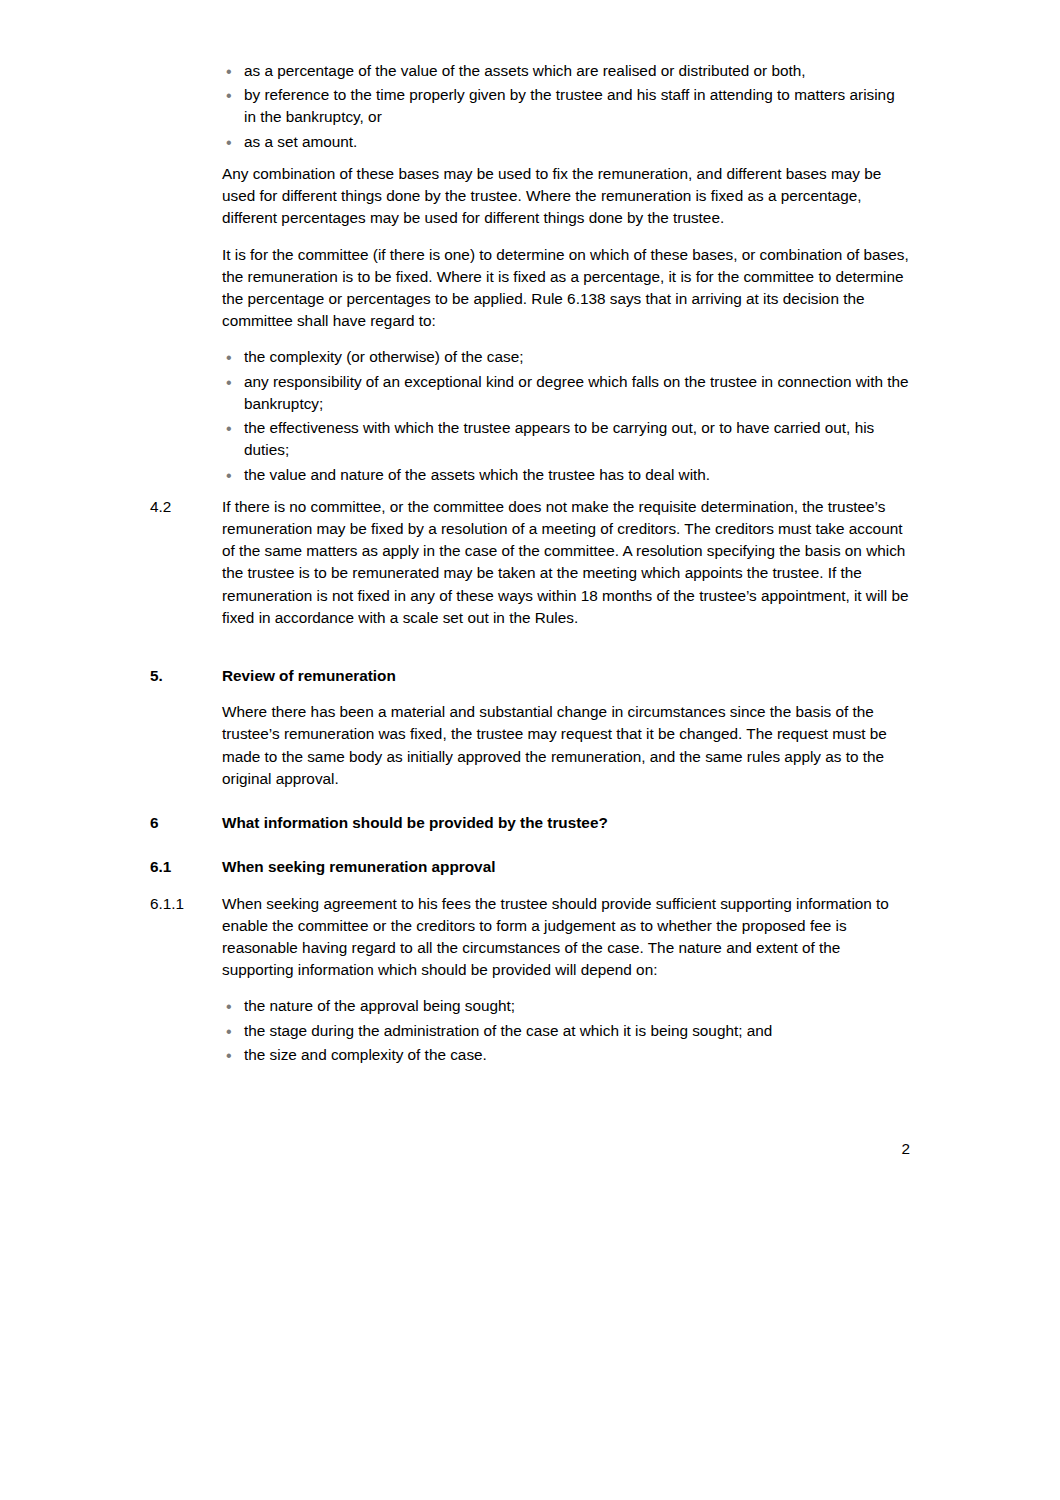as a percentage of the value of the assets which are realised or distributed or both,
by reference to the time properly given by the trustee and his staff in attending to matters arising in the bankruptcy, or
as a set amount.
Any combination of these bases may be used to fix the remuneration, and different bases may be used for different things done by the trustee. Where the remuneration is fixed as a percentage, different percentages may be used for different things done by the trustee.
It is for the committee (if there is one) to determine on which of these bases, or combination of bases, the remuneration is to be fixed. Where it is fixed as a percentage, it is for the committee to determine the percentage or percentages to be applied. Rule 6.138 says that in arriving at its decision the committee shall have regard to:
the complexity (or otherwise) of the case;
any responsibility of an exceptional kind or degree which falls on the trustee in connection with the bankruptcy;
the effectiveness with which the trustee appears to be carrying out, or to have carried out, his duties;
the value and nature of the assets which the trustee has to deal with.
4.2
If there is no committee, or the committee does not make the requisite determination, the trustee’s remuneration may be fixed by a resolution of a meeting of creditors. The creditors must take account of the same matters as apply in the case of the committee. A resolution specifying the basis on which the trustee is to be remunerated may be taken at the meeting which appoints the trustee. If the remuneration is not fixed in any of these ways within 18 months of the trustee’s appointment, it will be fixed in accordance with a scale set out in the Rules.
5.
Review of remuneration
Where there has been a material and substantial change in circumstances since the basis of the trustee’s remuneration was fixed, the trustee may request that it be changed. The request must be made to the same body as initially approved the remuneration, and the same rules apply as to the original approval.
6
What information should be provided by the trustee?
6.1
When seeking remuneration approval
6.1.1
When seeking agreement to his fees the trustee should provide sufficient supporting information to enable the committee or the creditors to form a judgement as to whether the proposed fee is reasonable having regard to all the circumstances of the case. The nature and extent of the supporting information which should be provided will depend on:
the nature of the approval being sought;
the stage during the administration of the case at which it is being sought; and
the size and complexity of the case.
2